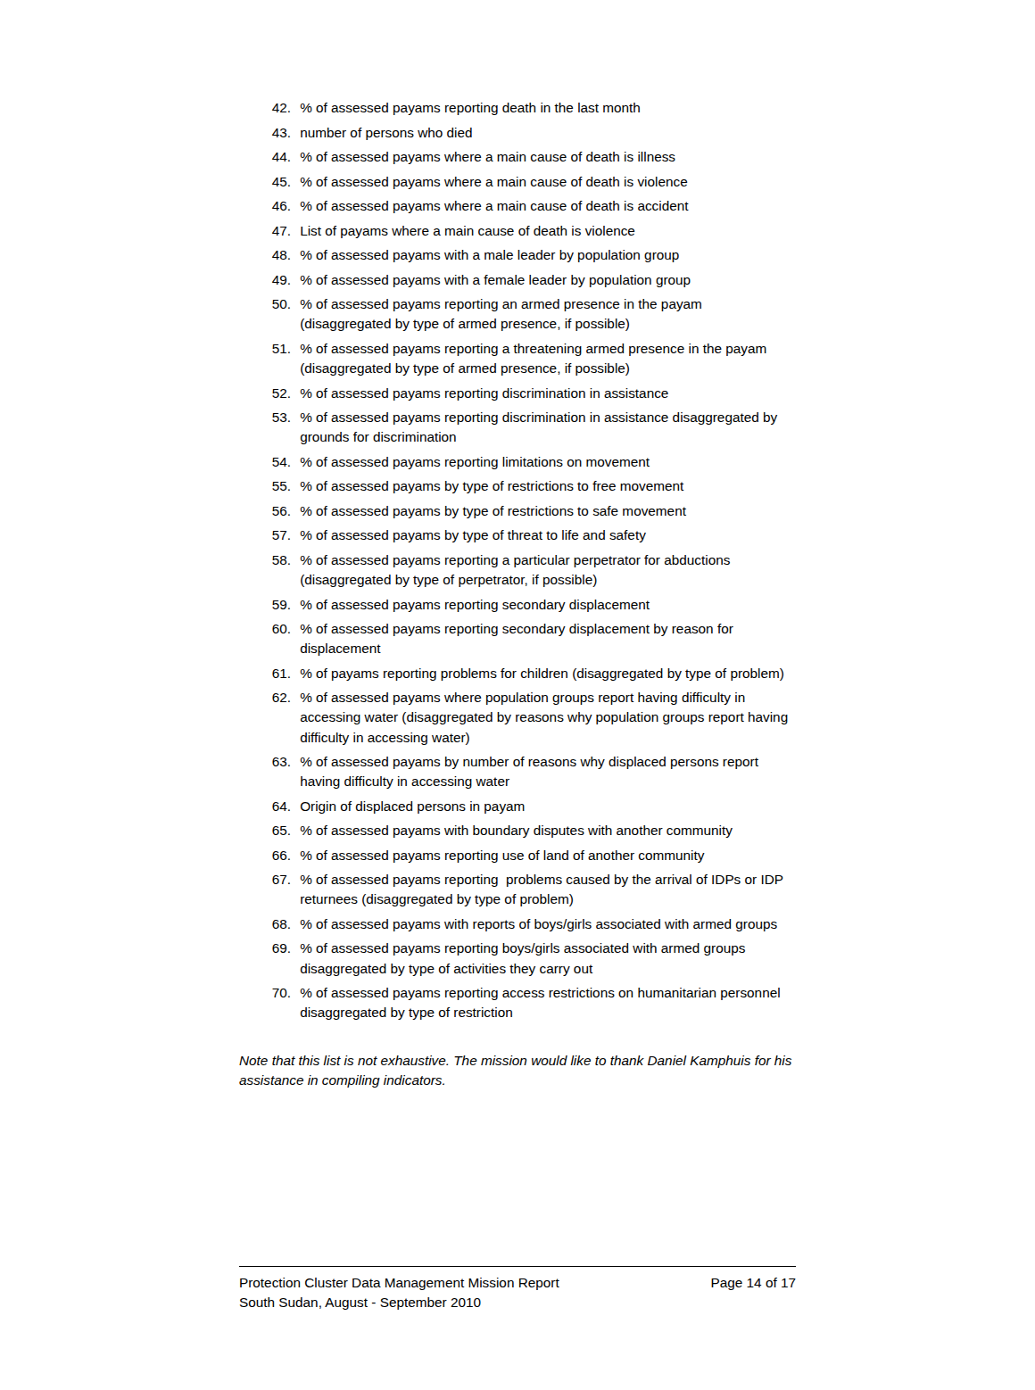% of assessed payams reporting death in the last month
number of persons who died
% of assessed payams where a main cause of death is illness
% of assessed payams where a main cause of death is violence
% of assessed payams where a main cause of death is accident
List of payams where a main cause of death is violence
% of assessed payams with a male leader by population group
% of assessed payams with a female leader by population group
% of assessed payams reporting an armed presence in the payam (disaggregated by type of armed presence, if possible)
% of assessed payams reporting a threatening armed presence in the payam (disaggregated by type of armed presence, if possible)
% of assessed payams reporting discrimination in assistance
% of assessed payams reporting discrimination in assistance disaggregated by grounds for discrimination
% of assessed payams reporting limitations on movement
% of assessed payams by type of restrictions to free movement
% of assessed payams by type of restrictions to safe movement
% of assessed payams by type of threat to life and safety
% of assessed payams reporting a particular perpetrator for abductions (disaggregated by type of perpetrator, if possible)
% of assessed payams reporting secondary displacement
% of assessed payams reporting secondary displacement by reason for displacement
% of payams reporting problems for children (disaggregated by type of problem)
% of assessed payams where population groups report having difficulty in accessing water (disaggregated by reasons why population groups report having difficulty in accessing water)
% of assessed payams by number of reasons why displaced persons report having difficulty in accessing water
Origin of displaced persons in payam
% of assessed payams with boundary disputes with another community
% of assessed payams reporting use of land of another community
% of assessed payams reporting problems caused by the arrival of IDPs or IDP returnees (disaggregated by type of problem)
% of assessed payams with reports of boys/girls associated with armed groups
% of assessed payams reporting boys/girls associated with armed groups disaggregated by type of activities they carry out
% of assessed payams reporting access restrictions on humanitarian personnel disaggregated by type of restriction
Note that this list is not exhaustive. The mission would like to thank Daniel Kamphuis for his assistance in compiling indicators.
| Protection Cluster Data Management Mission Report | Page 14 of 17 |
| South Sudan, August - September 2010 | |